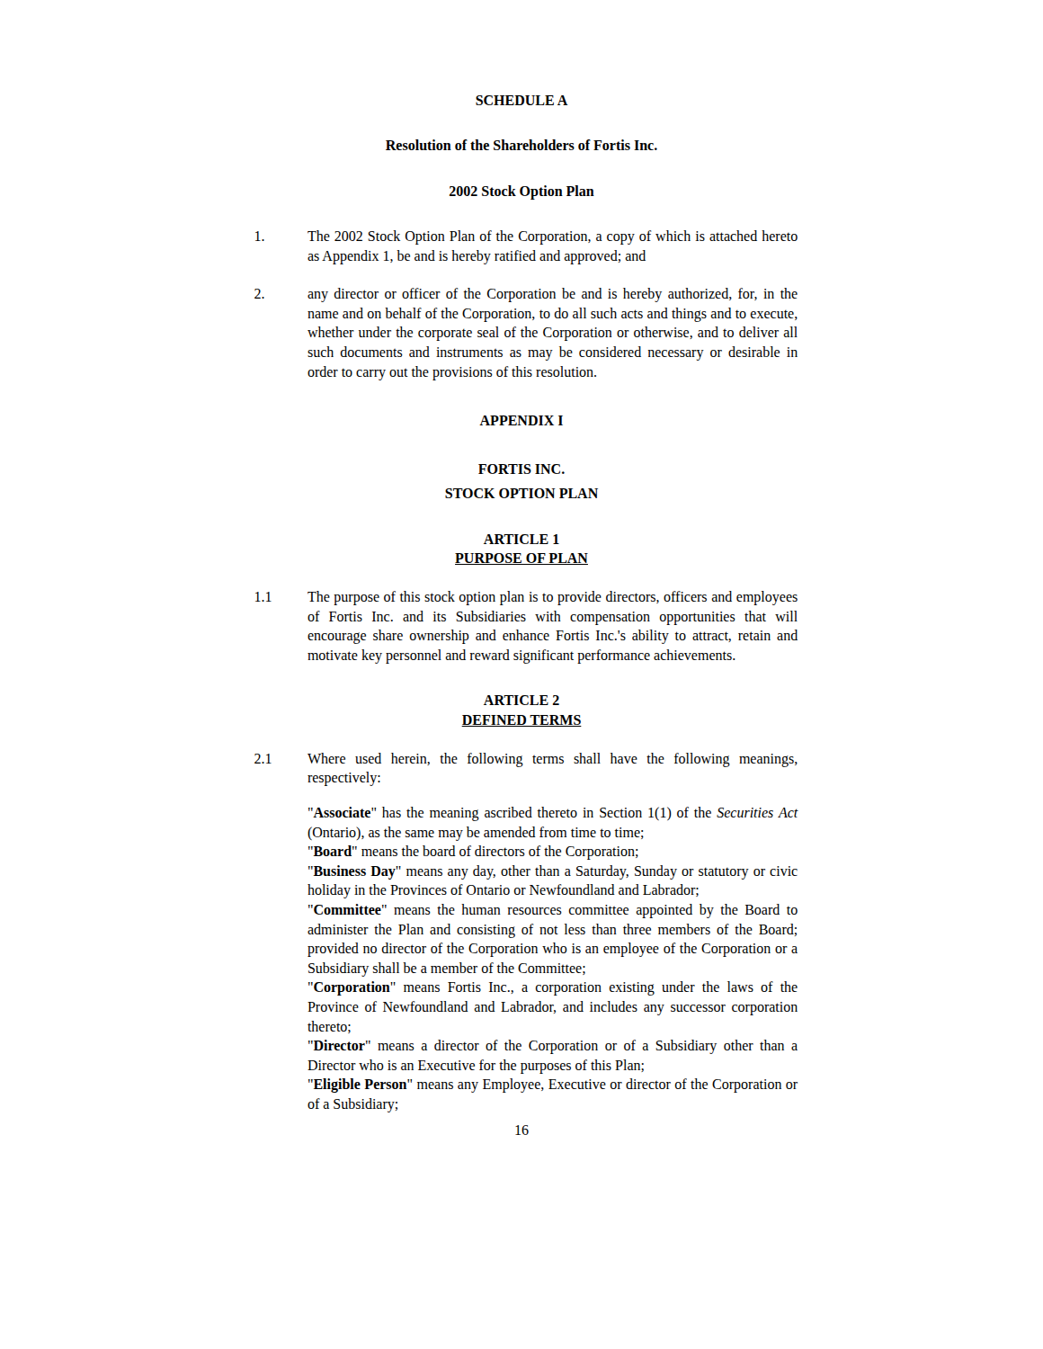SCHEDULE A
Resolution of the Shareholders of Fortis Inc.
2002 Stock Option Plan
1. The 2002 Stock Option Plan of the Corporation, a copy of which is attached hereto as Appendix 1, be and is hereby ratified and approved; and
2. any director or officer of the Corporation be and is hereby authorized, for, in the name and on behalf of the Corporation, to do all such acts and things and to execute, whether under the corporate seal of the Corporation or otherwise, and to deliver all such documents and instruments as may be considered necessary or desirable in order to carry out the provisions of this resolution.
APPENDIX I
FORTIS INC.
STOCK OPTION PLAN
ARTICLE 1
PURPOSE OF PLAN
1.1 The purpose of this stock option plan is to provide directors, officers and employees of Fortis Inc. and its Subsidiaries with compensation opportunities that will encourage share ownership and enhance Fortis Inc.'s ability to attract, retain and motivate key personnel and reward significant performance achievements.
ARTICLE 2
DEFINED TERMS
2.1 Where used herein, the following terms shall have the following meanings, respectively:
"Associate" has the meaning ascribed thereto in Section 1(1) of the Securities Act (Ontario), as the same may be amended from time to time;
"Board" means the board of directors of the Corporation;
"Business Day" means any day, other than a Saturday, Sunday or statutory or civic holiday in the Provinces of Ontario or Newfoundland and Labrador;
"Committee" means the human resources committee appointed by the Board to administer the Plan and consisting of not less than three members of the Board; provided no director of the Corporation who is an employee of the Corporation or a Subsidiary shall be a member of the Committee;
"Corporation" means Fortis Inc., a corporation existing under the laws of the Province of Newfoundland and Labrador, and includes any successor corporation thereto;
"Director" means a director of the Corporation or of a Subsidiary other than a Director who is an Executive for the purposes of this Plan;
"Eligible Person" means any Employee, Executive or director of the Corporation or of a Subsidiary;
16